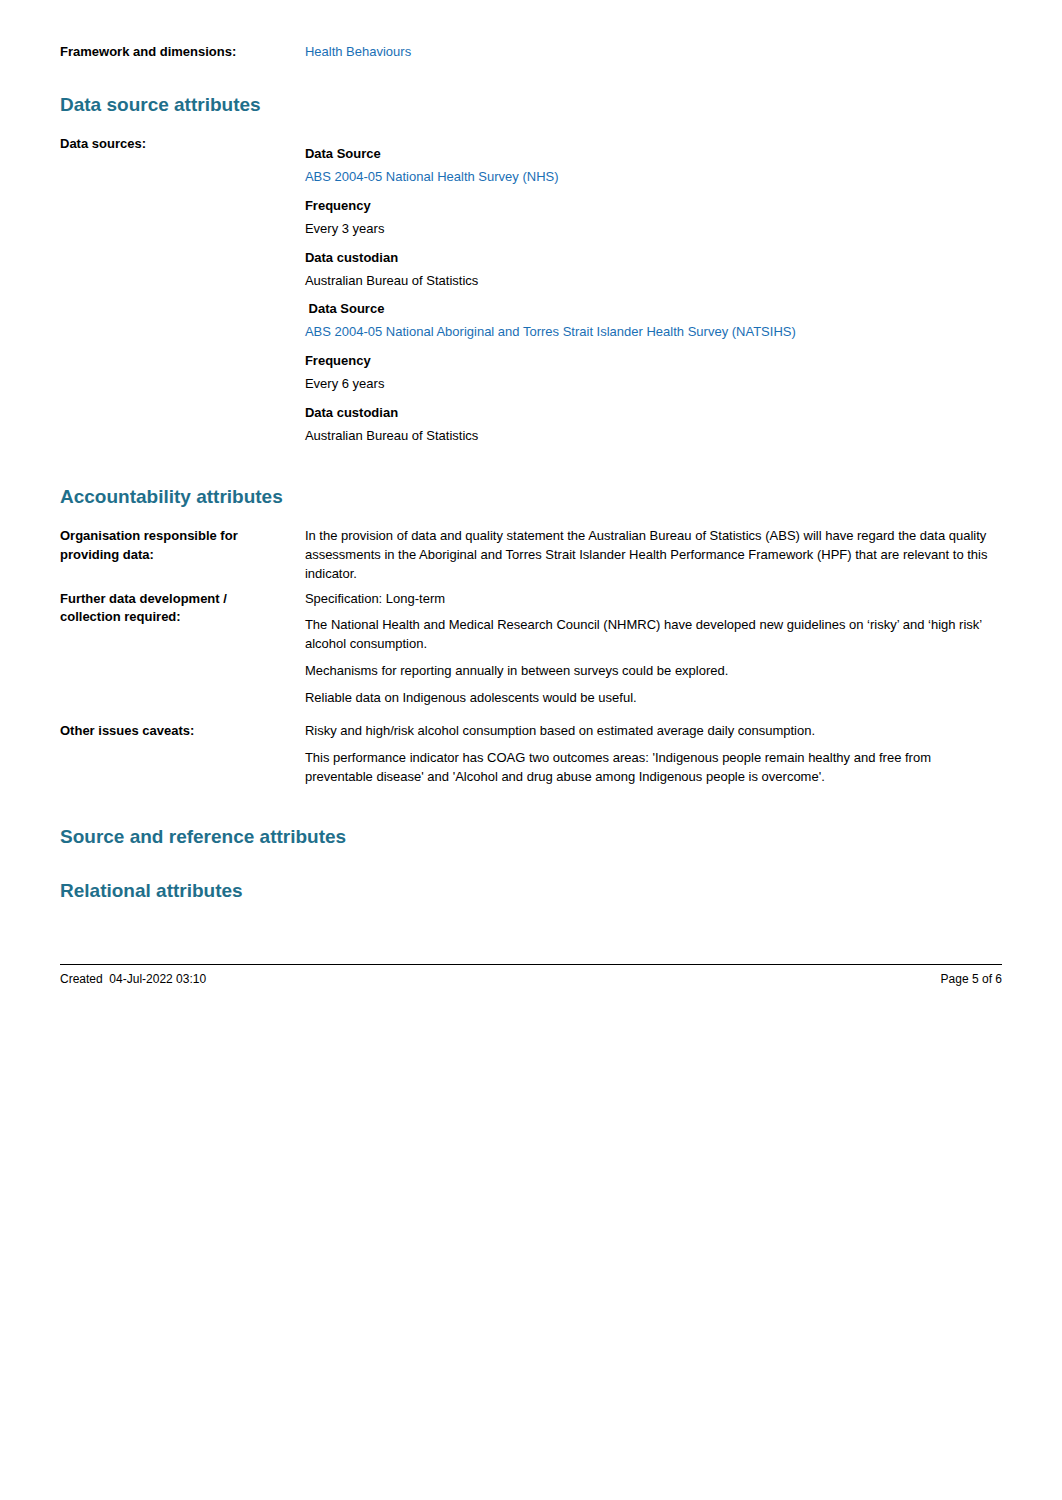| Framework and dimensions: | Health Behaviours |
Data source attributes
| Data sources: | Data Source ABS 2004-05 National Health Survey (NHS) Frequency Every 3 years Data custodian Australian Bureau of Statistics Data Source ABS 2004-05 National Aboriginal and Torres Strait Islander Health Survey (NATSIHS) Frequency Every 6 years Data custodian Australian Bureau of Statistics |
Accountability attributes
| Organisation responsible for providing data: | In the provision of data and quality statement the Australian Bureau of Statistics (ABS) will have regard the data quality assessments in the Aboriginal and Torres Strait Islander Health Performance Framework (HPF) that are relevant to this indicator. |
| Further data development / collection required: | Specification: Long-term The National Health and Medical Research Council (NHMRC) have developed new guidelines on ‘risky’ and ‘high risk’ alcohol consumption. Mechanisms for reporting annually in between surveys could be explored. Reliable data on Indigenous adolescents would be useful. |
| Other issues caveats: | Risky and high/risk alcohol consumption based on estimated average daily consumption. This performance indicator has COAG two outcomes areas: 'Indigenous people remain healthy and free from preventable disease' and 'Alcohol and drug abuse among Indigenous people is overcome'. |
Source and reference attributes
Relational attributes
Created 04-Jul-2022 03:10 Page 5 of 6